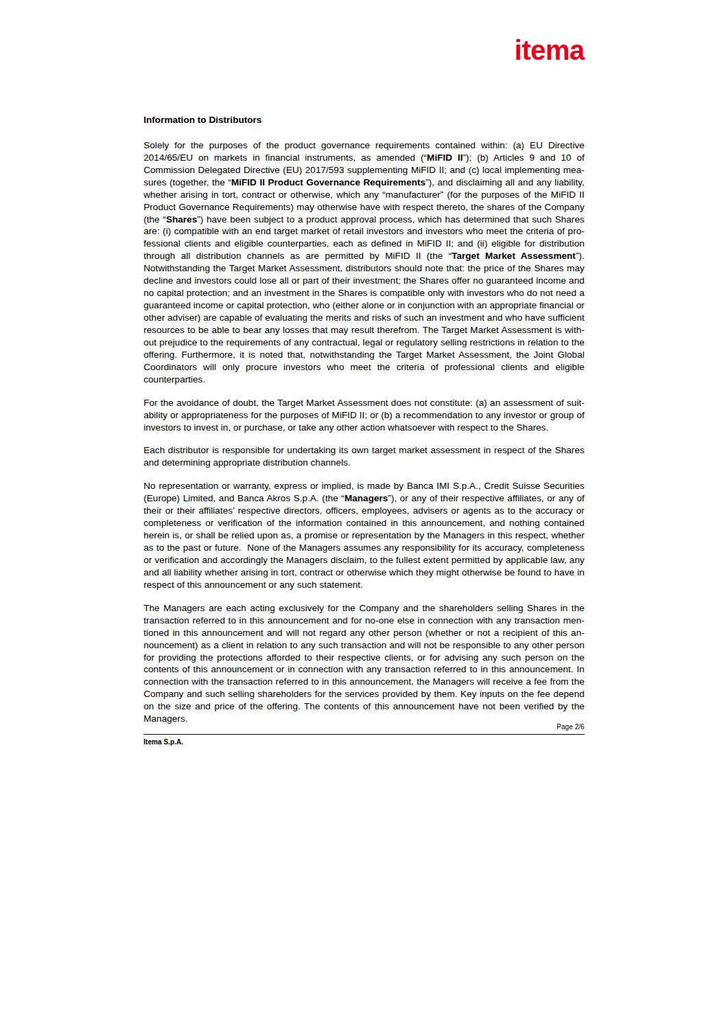itema
Information to Distributors
Solely for the purposes of the product governance requirements contained within: (a) EU Directive 2014/65/EU on markets in financial instruments, as amended (“MiFID II”); (b) Articles 9 and 10 of Commission Delegated Directive (EU) 2017/593 supplementing MiFID II; and (c) local implementing measures (together, the “MiFID II Product Governance Requirements”), and disclaiming all and any liability, whether arising in tort, contract or otherwise, which any “manufacturer” (for the purposes of the MiFID II Product Governance Requirements) may otherwise have with respect thereto, the shares of the Company (the “Shares”) have been subject to a product approval process, which has determined that such Shares are: (i) compatible with an end target market of retail investors and investors who meet the criteria of professional clients and eligible counterparties, each as defined in MiFID II; and (ii) eligible for distribution through all distribution channels as are permitted by MiFID II (the “Target Market Assessment”). Notwithstanding the Target Market Assessment, distributors should note that: the price of the Shares may decline and investors could lose all or part of their investment; the Shares offer no guaranteed income and no capital protection; and an investment in the Shares is compatible only with investors who do not need a guaranteed income or capital protection, who (either alone or in conjunction with an appropriate financial or other adviser) are capable of evaluating the merits and risks of such an investment and who have sufficient resources to be able to bear any losses that may result therefrom. The Target Market Assessment is without prejudice to the requirements of any contractual, legal or regulatory selling restrictions in relation to the offering. Furthermore, it is noted that, notwithstanding the Target Market Assessment, the Joint Global Coordinators will only procure investors who meet the criteria of professional clients and eligible counterparties.
For the avoidance of doubt, the Target Market Assessment does not constitute: (a) an assessment of suitability or appropriateness for the purposes of MiFID II; or (b) a recommendation to any investor or group of investors to invest in, or purchase, or take any other action whatsoever with respect to the Shares.
Each distributor is responsible for undertaking its own target market assessment in respect of the Shares and determining appropriate distribution channels.
No representation or warranty, express or implied, is made by Banca IMI S.p.A., Credit Suisse Securities (Europe) Limited, and Banca Akros S.p.A. (the “Managers”), or any of their respective affiliates, or any of their or their affiliates’ respective directors, officers, employees, advisers or agents as to the accuracy or completeness or verification of the information contained in this announcement, and nothing contained herein is, or shall be relied upon as, a promise or representation by the Managers in this respect, whether as to the past or future. None of the Managers assumes any responsibility for its accuracy, completeness or verification and accordingly the Managers disclaim, to the fullest extent permitted by applicable law, any and all liability whether arising in tort, contract or otherwise which they might otherwise be found to have in respect of this announcement or any such statement.
The Managers are each acting exclusively for the Company and the shareholders selling Shares in the transaction referred to in this announcement and for no-one else in connection with any transaction mentioned in this announcement and will not regard any other person (whether or not a recipient of this announcement) as a client in relation to any such transaction and will not be responsible to any other person for providing the protections afforded to their respective clients, or for advising any such person on the contents of this announcement or in connection with any transaction referred to in this announcement. In connection with the transaction referred to in this announcement, the Managers will receive a fee from the Company and such selling shareholders for the services provided by them. Key inputs on the fee depend on the size and price of the offering. The contents of this announcement have not been verified by the Managers.
Page 2/6
Itema S.p.A.